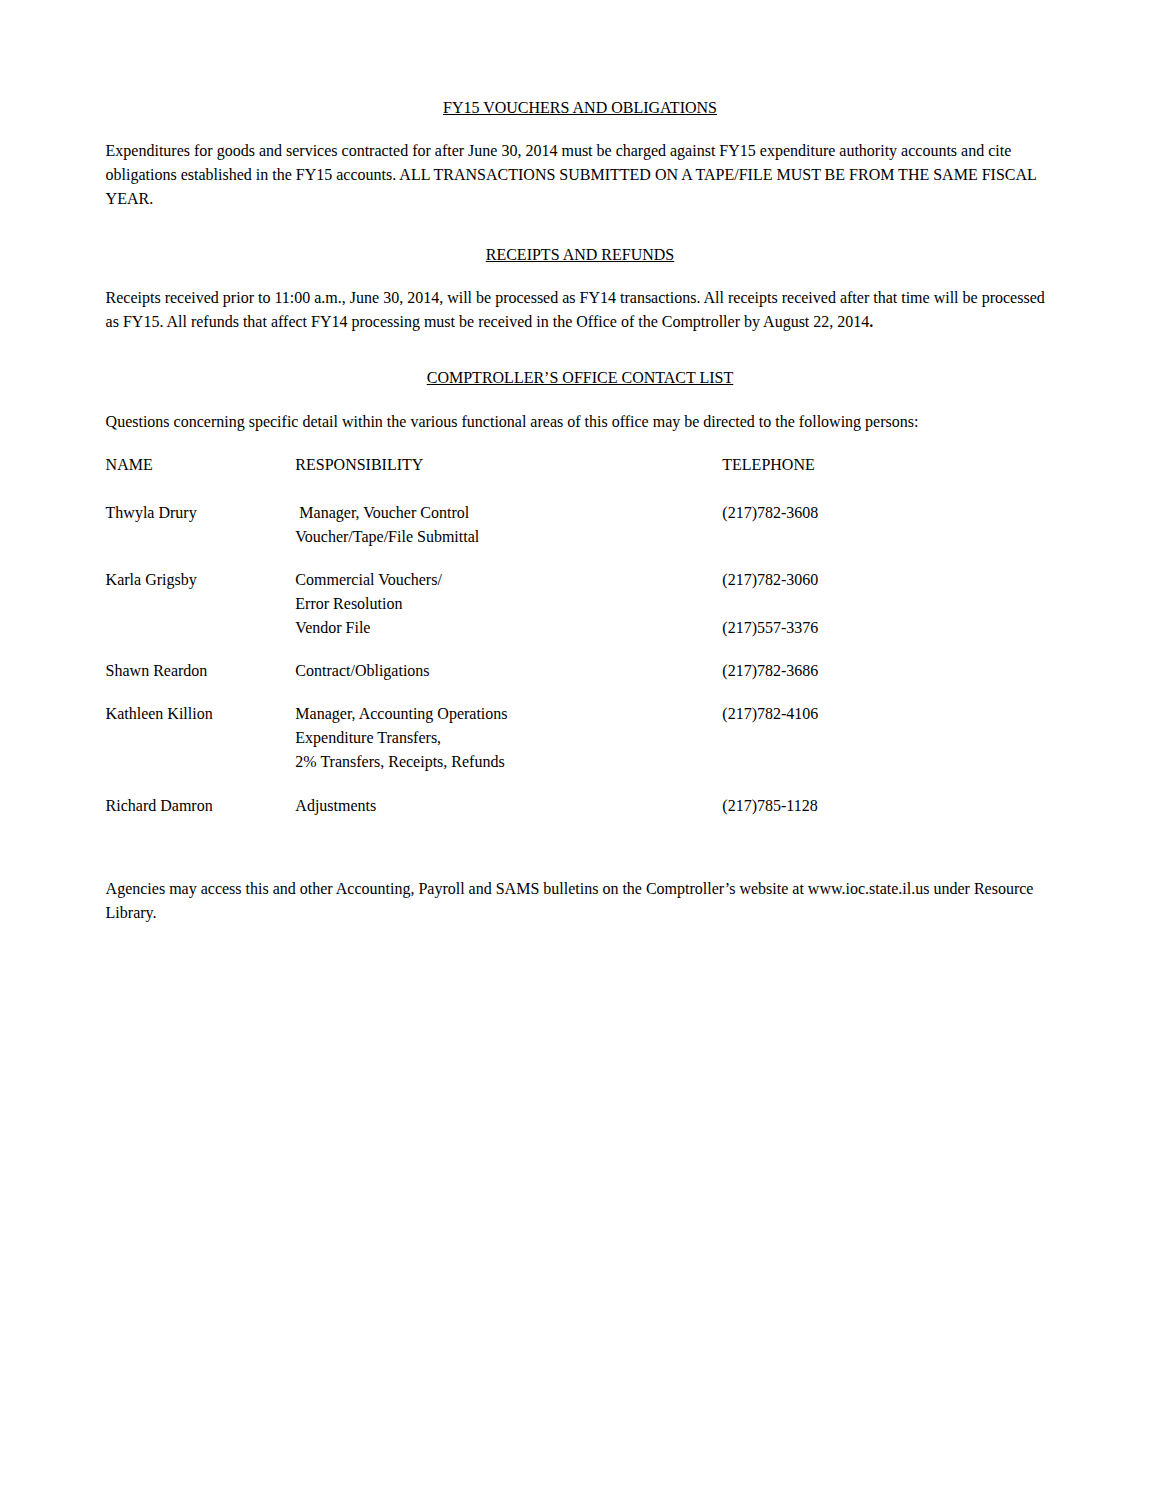FY15 VOUCHERS AND OBLIGATIONS
Expenditures for goods and services contracted for after June 30, 2014 must be charged against FY15 expenditure authority accounts and cite obligations established in the FY15 accounts. ALL TRANSACTIONS SUBMITTED ON A TAPE/FILE MUST BE FROM THE SAME FISCAL YEAR.
RECEIPTS AND REFUNDS
Receipts received prior to 11:00 a.m., June 30, 2014, will be processed as FY14 transactions. All receipts received after that time will be processed as FY15. All refunds that affect FY14 processing must be received in the Office of the Comptroller by August 22, 2014.
COMPTROLLER’S OFFICE CONTACT LIST
Questions concerning specific detail within the various functional areas of this office may be directed to the following persons:
| NAME | RESPONSIBILITY | TELEPHONE |
| --- | --- | --- |
| Thwyla Drury | Manager, Voucher Control | (217)782-3608 |
| | Voucher/Tape/File Submittal | |
| Karla Grigsby | Commercial Vouchers/ | (217)782-3060 |
| | Error Resolution | |
| | Vendor File | (217)557-3376 |
| Shawn Reardon | Contract/Obligations | (217)782-3686 |
| Kathleen Killion | Manager, Accounting Operations | (217)782-4106 |
| | Expenditure Transfers, | |
| | 2% Transfers, Receipts, Refunds | |
| Richard Damron | Adjustments | (217)785-1128 |
Agencies may access this and other Accounting, Payroll and SAMS bulletins on the Comptroller’s website at www.ioc.state.il.us under Resource Library.